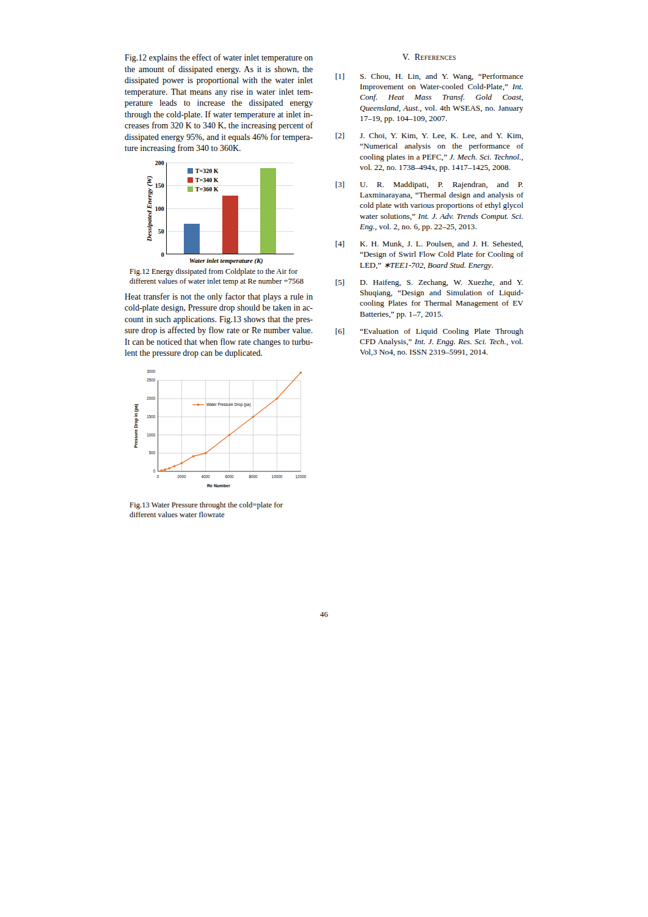Fig.12 explains the effect of water inlet temperature on the amount of dissipated energy. As it is shown, the dissipated power is proportional with the water inlet temperature. That means any rise in water inlet temperature leads to increase the dissipated energy through the cold-plate. If water temperature at inlet increases from 320 K to 340 K, the increasing percent of dissipated energy 95%, and it equals 46% for temperature increasing from 340 to 360K.
Dessipated Energy (W)
200 150 100 50 0
T=320 K
T=340 K
T=360 K
Water inlet temperature (K)
Fig.12 Energy dissipated from Coldplate to the Air for different values of water inlet temp at Re number =7568
Heat transfer is not the only factor that plays a rule in cold-plate design, Pressure drop should be taken in account in such applications. Fig.13 shows that the pressure drop is affected by flow rate or Re number value. It can be noticed that when flow rate changes to turbulent the pressure drop can be duplicated.
0 500 1000 1500 2000 2500 3000 0 2000 4000 6000 8000 10000 12000 Re Number Pressure Drop in (pa) Water Pressure Drop (pa)
Fig.13 Water Pressure throught the cold=plate for different values water flowrate
V. References
[1] S. Chou, H. Lin, and Y. Wang, “Performance Improvement on Water-cooled Cold-Plate,” Int. Conf. Heat Mass Transf. Gold Coast, Queensland, Aust., vol. 4th WSEAS, no. January 17–19, pp. 104–109, 2007.
[2] J. Choi, Y. Kim, Y. Lee, K. Lee, and Y. Kim, “Numerical analysis on the performance of cooling plates in a PEFC,” J. Mech. Sci. Technol., vol. 22, no. 1738–494x, pp. 1417–1425, 2008.
[3] U. R. Maddipati, P. Rajendran, and P. Laxminarayana, “Thermal design and analysis of cold plate with various proportions of ethyl glycol water solutions,” Int. J. Adv. Trends Comput. Sci. Eng., vol. 2, no. 6, pp. 22–25, 2013.
[4] K. H. Munk, J. L. Poulsen, and J. H. Sehested, “Design of Swirl Flow Cold Plate for Cooling of LED,” ∗TEE1-702, Board Stud. Energy.
[5] D. Haifeng, S. Zechang, W. Xuezhe, and Y. Shuqiang, “Design and Simulation of Liquid-cooling Plates for Thermal Management of EV Batteries,” pp. 1–7, 2015.
[6]“Evaluation of Liquid Cooling Plate Through CFD Analysis,” Int. J. Engg. Res. Sci. Tech., vol. Vol,3 No4, no. ISSN 2319–5991, 2014.
46